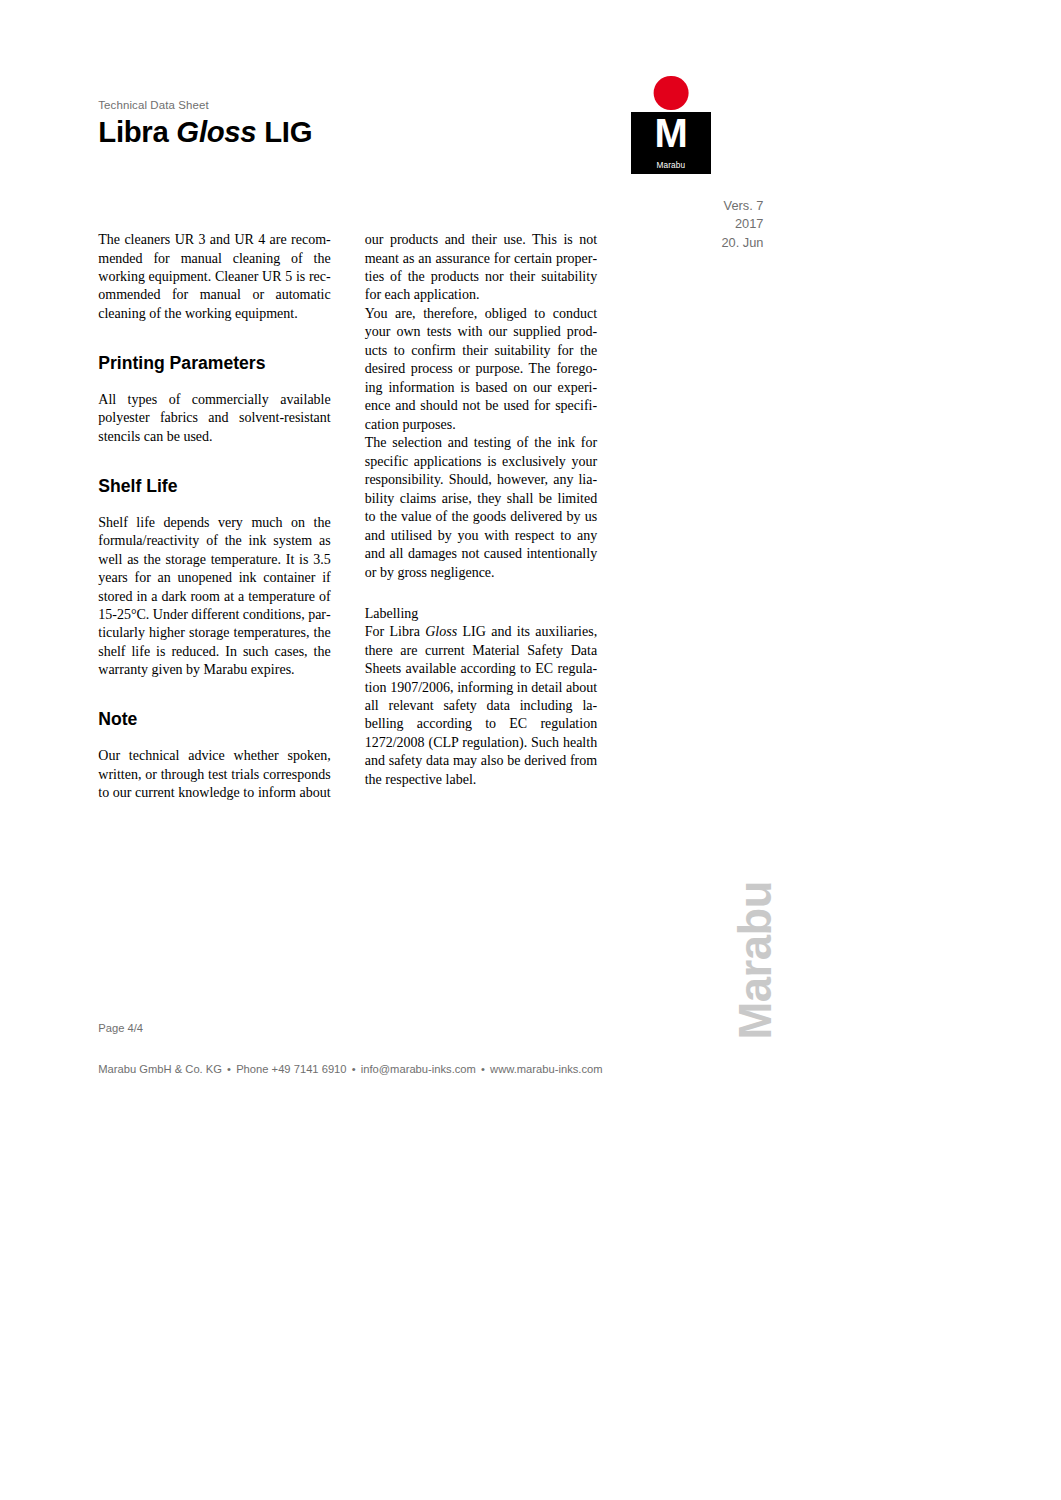Technical Data Sheet
Libra Gloss LIG
M
Marabu
Vers. 7
2017
20. Jun
The cleaners UR 3 and UR 4 are recommended for manual cleaning of the working equipment. Cleaner UR 5 is recommended for manual or automatic cleaning of the working equipment.
Printing Parameters
All types of commercially available polyester fabrics and solvent-resistant stencils can be used.
Shelf Life
Shelf life depends very much on the formula/reactivity of the ink system as well as the storage temperature. It is 3.5 years for an unopened ink container if stored in a dark room at a temperature of 15-25°C. Under different conditions, particularly higher storage temperatures, the shelf life is reduced. In such cases, the warranty given by Marabu expires.
Note
Our technical advice whether spoken, written, or through test trials corresponds to our current knowledge to inform about our products and their use. This is not meant as an assurance for certain properties of the products nor their suitability for each application.
You are, therefore, obliged to conduct your own tests with our supplied products to confirm their suitability for the desired process or purpose. The foregoing information is based on our experience and should not be used for specification purposes.
The selection and testing of the ink for specific applications is exclusively your responsibility. Should, however, any liability claims arise, they shall be limited to the value of the goods delivered by us and utilised by you with respect to any and all damages not caused intentionally or by gross negligence.
Labelling
For Libra Gloss LIG and its auxiliaries, there are current Material Safety Data Sheets available according to EC regulation 1907/2006, informing in detail about all relevant safety data including labelling according to EC regulation 1272/2008 (CLP regulation). Such health and safety data may also be derived from the respective label.
Marabu
Page 4/4
Marabu GmbH & Co. KG • Phone +49 7141 6910 • info@marabu-inks.com • www.marabu-inks.com